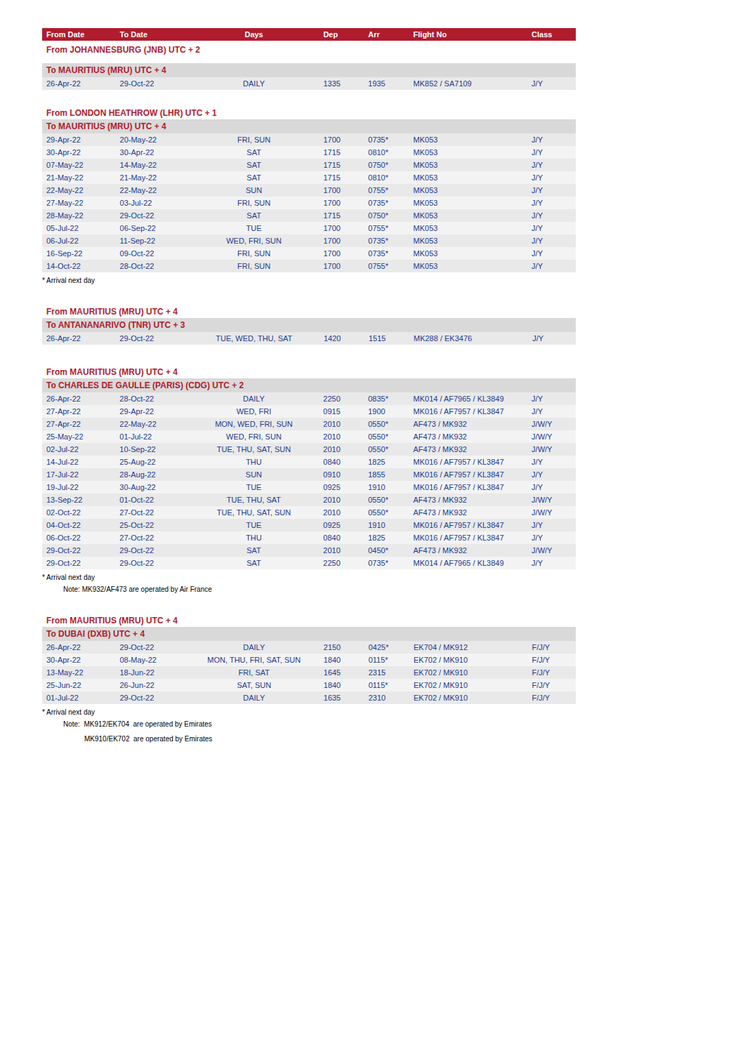| From Date | To Date | Days | Dep | Arr | Flight No | Class |
| --- | --- | --- | --- | --- | --- | --- |
| From JOHANNESBURG (JNB) UTC + 2 |
| To MAURITIUS (MRU) UTC + 4 |
| 26-Apr-22 | 29-Oct-22 | DAILY | 1335 | 1935 | MK852 / SA7109 | J/Y |
| From LONDON HEATHROW (LHR) UTC + 1 |
| To MAURITIUS (MRU) UTC + 4 |
| 29-Apr-22 | 20-May-22 | FRI, SUN | 1700 | 0735* | MK053 | J/Y |
| 30-Apr-22 | 30-Apr-22 | SAT | 1715 | 0810* | MK053 | J/Y |
| 07-May-22 | 14-May-22 | SAT | 1715 | 0750* | MK053 | J/Y |
| 21-May-22 | 21-May-22 | SAT | 1715 | 0810* | MK053 | J/Y |
| 22-May-22 | 22-May-22 | SUN | 1700 | 0755* | MK053 | J/Y |
| 27-May-22 | 03-Jul-22 | FRI, SUN | 1700 | 0735* | MK053 | J/Y |
| 28-May-22 | 29-Oct-22 | SAT | 1715 | 0750* | MK053 | J/Y |
| 05-Jul-22 | 06-Sep-22 | TUE | 1700 | 0755* | MK053 | J/Y |
| 06-Jul-22 | 11-Sep-22 | WED, FRI, SUN | 1700 | 0735* | MK053 | J/Y |
| 16-Sep-22 | 09-Oct-22 | FRI, SUN | 1700 | 0735* | MK053 | J/Y |
| 14-Oct-22 | 28-Oct-22 | FRI, SUN | 1700 | 0755* | MK053 | J/Y |
* Arrival next day
| From MAURITIUS (MRU) UTC + 4 |
| To ANTANANARIVO (TNR) UTC + 3 |
| 26-Apr-22 | 29-Oct-22 | TUE, WED, THU, SAT | 1420 | 1515 | MK288 / EK3476 | J/Y |
| From MAURITIUS (MRU) UTC + 4 |
| To CHARLES DE GAULLE (PARIS) (CDG) UTC + 2 |
| 26-Apr-22 | 28-Oct-22 | DAILY | 2250 | 0835* | MK014 / AF7965 / KL3849 | J/Y |
| 27-Apr-22 | 29-Apr-22 | WED, FRI | 0915 | 1900 | MK016 / AF7957 / KL3847 | J/Y |
| 27-Apr-22 | 22-May-22 | MON, WED, FRI, SUN | 2010 | 0550* | AF473 / MK932 | J/W/Y |
| 25-May-22 | 01-Jul-22 | WED, FRI, SUN | 2010 | 0550* | AF473 / MK932 | J/W/Y |
| 02-Jul-22 | 10-Sep-22 | TUE, THU, SAT, SUN | 2010 | 0550* | AF473 / MK932 | J/W/Y |
| 14-Jul-22 | 25-Aug-22 | THU | 0840 | 1825 | MK016 / AF7957 / KL3847 | J/Y |
| 17-Jul-22 | 28-Aug-22 | SUN | 0910 | 1855 | MK016 / AF7957 / KL3847 | J/Y |
| 19-Jul-22 | 30-Aug-22 | TUE | 0925 | 1910 | MK016 / AF7957 / KL3847 | J/Y |
| 13-Sep-22 | 01-Oct-22 | TUE, THU, SAT | 2010 | 0550* | AF473 / MK932 | J/W/Y |
| 02-Oct-22 | 27-Oct-22 | TUE, THU, SAT, SUN | 2010 | 0550* | AF473 / MK932 | J/W/Y |
| 04-Oct-22 | 25-Oct-22 | TUE | 0925 | 1910 | MK016 / AF7957 / KL3847 | J/Y |
| 06-Oct-22 | 27-Oct-22 | THU | 0840 | 1825 | MK016 / AF7957 / KL3847 | J/Y |
| 29-Oct-22 | 29-Oct-22 | SAT | 2010 | 0450* | AF473 / MK932 | J/W/Y |
| 29-Oct-22 | 29-Oct-22 | SAT | 2250 | 0735* | MK014 / AF7965 / KL3849 | J/Y |
* Arrival next day
Note: MK932/AF473 are operated by Air France
| From MAURITIUS (MRU) UTC + 4 |
| To DUBAI (DXB) UTC + 4 |
| 26-Apr-22 | 29-Oct-22 | DAILY | 2150 | 0425* | EK704 / MK912 | F/J/Y |
| 30-Apr-22 | 08-May-22 | MON, THU, FRI, SAT, SUN | 1840 | 0115* | EK702 / MK910 | F/J/Y |
| 13-May-22 | 18-Jun-22 | FRI, SAT | 1645 | 2315 | EK702 / MK910 | F/J/Y |
| 25-Jun-22 | 26-Jun-22 | SAT, SUN | 1840 | 0115* | EK702 / MK910 | F/J/Y |
| 01-Jul-22 | 29-Oct-22 | DAILY | 1635 | 2310 | EK702 / MK910 | F/J/Y |
* Arrival next day
Note: MK912/EK704 are operated by Emirates
MK910/EK702 are operated by Emirates